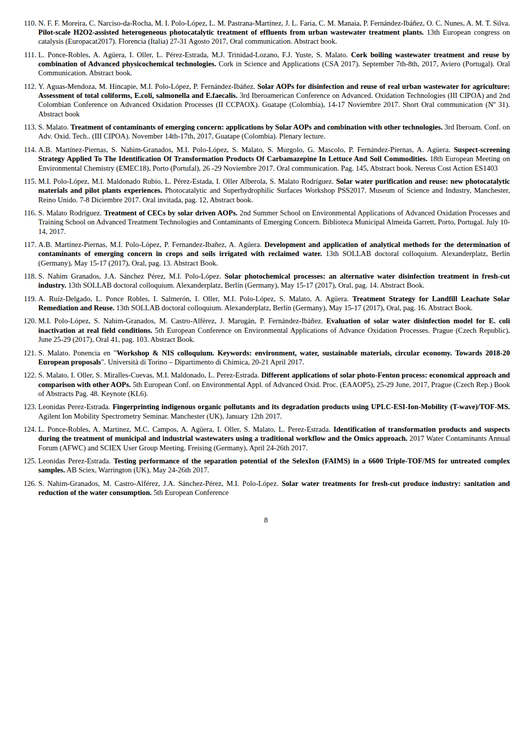N. F. F. Moreira, C. Narciso-da-Rocha, M. I. Polo-López, L. M. Pastrana-Martínez, J. L. Faria, C. M. Manaia, P. Fernández-Ibáñez, O. C. Nunes, A. M. T. Silva. Pilot-scale H2O2-assisted heterogeneous photocatalytic treatment of effluents from urban wastewater treatment plants. 13th European congress on catalysis (Europacat2017). Florencia (Italia) 27-31 Agosto 2017, Oral communication. Abstract book.
L. Ponce-Robles, A. Agüera, I. Oller, L. Pérez-Estrada, M.J. Trinidad-Lozano, F.J. Yuste, S. Malato. Cork boiling wastewater treatment and reuse by combination of Advanced physicochemical technologies. Cork in Science and Applications (CSA 2017). September 7th-8th, 2017, Aviero (Portugal). Oral Communication. Abstract book.
Y. Aguas-Mendoza, M. Hincapie, M.I. Polo-López, P. Fernández-Ibáñez. Solar AOPs for disinfection and reuse of real urban wastewater for agriculture: Assessment of total coliforms, E.coli, salmonella and E.faecalis. 3rd Iberoamerican Conference on Advanced. Oxidation Technologies (III CIPOA) and 2nd Colombian Conference on Advanced Oxidation Processes (II CCPAOX). Guatape (Colombia), 14-17 Noviembre 2017. Short Oral communication (Nº 31). Abstract book
S. Malato. Treatment of contaminants of emerging concern: applications by Solar AOPs and combination with other technologies. 3rd Iberoam. Conf. on Adv. Oxid. Tech.. (III CIPOA). November 14th-17th, 2017, Guatape (Colombia). Plenary lecture.
A.B. Martínez-Piernas, S. Nahim-Granados, M.I. Polo-López, S. Malato, S. Murgolo, G. Mascolo, P. Fernández-Piernas, A. Agüera. Suspect-screening Strategy Applied To The Identification Of Transformation Products Of Carbamazepine In Lettuce And Soil Commodities. 18th European Meeting on Environmental Chemistry (EMEC18), Porto (Portufal), 26 -29 Noviembre 2017. Oral communication. Pag. 145, Abstract book. Nereus Cost Action ES1403
M.I. Polo-López, M.I. Maldonado Rubio, L. Pérez-Estada, I. Oller Alberola, S. Malato Rodríguez. Solar water purification and reuse: new photocatalytic materials and pilot plants experiences. Photocatalytic and Superhydrophilic Surfaces Workshop PSS2017. Museum of Science and Industry, Manchester, Reino Unido. 7-8 Diciembre 2017. Oral invitada, pag. 12, Abstract book.
S. Malato Rodríguez. Treatment of CECs by solar driven AOPs. 2nd Summer School on Environmental Applications of Advanced Oxidation Processes and Training School on Advanced Treatment Technologies and Contaminants of Emerging Concern. Biblioteca Municipal Almeida Garrett, Porto, Portugal. July 10-14, 2017.
A.B. Martínez-Piernas, M.I. Polo-López, P. Fernandez-Ibañez, A. Agüera. Development and application of analytical methods for the determination of contaminants of emerging concern in crops and soils irrigated with reclaimed water. 13th SOLLAB doctoral colloquium. Alexanderplatz, Berlín (Germany), May 15-17 (2017), Oral, pag. 13. Abstract Book.
S. Nahim Granados, J.A. Sánchez Pérez, M.I. Polo-López. Solar photochemical processes: an alternative water disinfection treatment in fresh-cut industry. 13th SOLLAB doctoral colloquium. Alexanderplatz, Berlín (Germany), May 15-17 (2017), Oral, pag. 14. Abstract Book.
A. Ruíz-Delgado, L. Ponce Robles, I. Salmerón, I. Oller, M.I. Polo-López, S. Malato, A. Agüera. Treatment Strategy for Landfill Leachate Solar Remediation and Reuse. 13th SOLLAB doctoral colloquium. Alexanderplatz, Berlín (Germany), May 15-17 (2017), Oral, pag. 16. Abstract Book.
M.I. Polo-López, S. Nahim-Granados, M. Castro-Alférez, J. Marugán, P. Fernández-Ibáñez. Evaluation of solar water disinfection model for E. coli inactivation at real field conditions. 5th European Conference on Environmental Applications of Advance Oxidation Processes. Prague (Czech Republic), June 25-29 (2017), Oral 41, pag. 103. Abstract Book.
S. Malato. Ponencia en "Workshop & NIS colloquium. Keywords: environment, water, sustainable materials, circular economy. Towards 2018-20 European proposals". Università di Torino – Dipartimento di Chimica, 20-21 April 2017.
S. Malato, I. Oller, S. Miralles-Cuevas, M.I. Maldonado, L. Perez-Estrada. Different applications of solar photo-Fenton process: economical approach and comparison with other AOPs. 5th European Conf. on Environmental Appl. of Advanced Oxid. Proc. (EAAOP5), 25-29 June, 2017, Prague (Czech Rep.) Book of Abstracts Pag. 48. Keynote (KL6).
Leonidas Perez-Estrada. Fingerprinting indigenous organic pollutants and its degradation products using UPLC-ESI-Ion-Mobility (T-wave)/TOF-MS. Agilent Ion Mobility Spectrometry Seminar. Manchester (UK), January 12th 2017.
L. Ponce-Robles, A. Martinez, M.C. Campos, A. Agüera, I. Oller, S. Malato, L. Perez-Estrada. Identification of transformation products and suspects during the treatment of municipal and industrial wastewaters using a traditional workflow and the Omics approach. 2017 Water Contaminants Annual Forum (AFWC) and SCIEX User Group Meeting. Freising (Germany), April 24-26th 2017.
Leonidas Perez-Estrada. Testing performance of the separation potential of the SelexIon (FAIMS) in a 6600 Triple-TOF/MS for untreated complex samples. AB Sciex, Warrington (UK), May 24-26th 2017.
S. Nahim-Granados, M. Castro-Alférez, J.A. Sánchez-Pérez, M.I. Polo-López. Solar water treatments for fresh-cut produce industry: sanitation and reduction of the water consumption. 5th European Conference
8